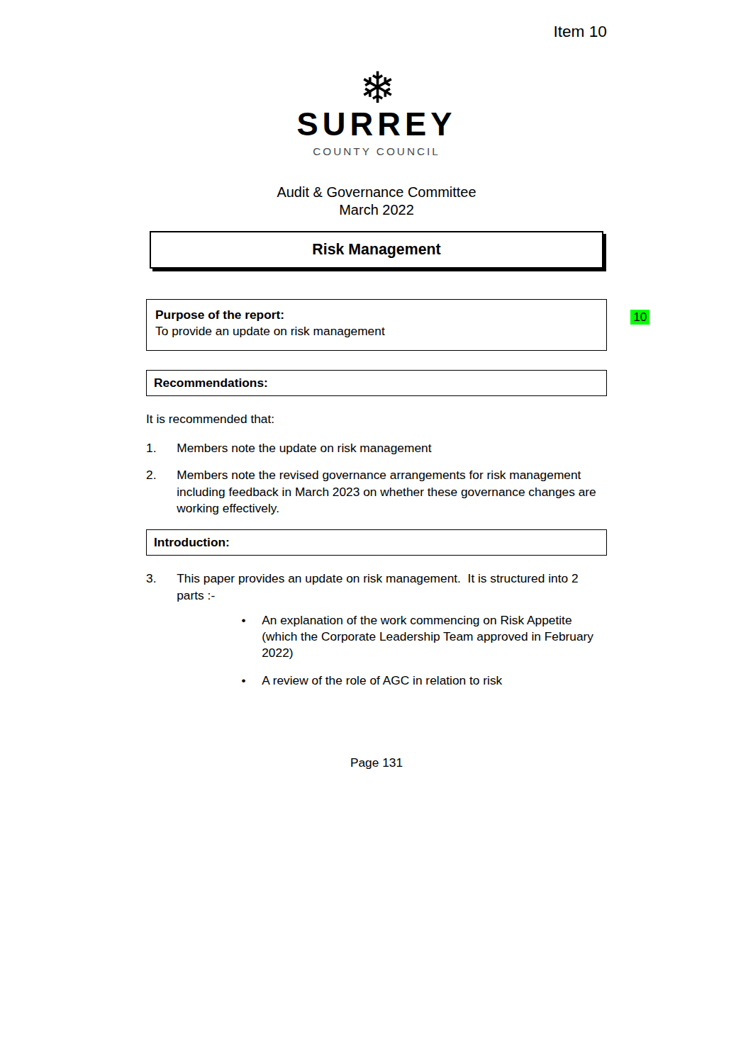Item 10
10
❄
SURREY
COUNTY COUNCIL
Audit & Governance Committee
March 2022
Risk Management
Purpose of the report:
To provide an update on risk management
Recommendations:
It is recommended that:
1. Members note the update on risk management
2. Members note the revised governance arrangements for risk management including feedback in March 2023 on whether these governance changes are working effectively.
Introduction:
3.
This paper provides an update on risk management. It is structured into 2 parts :-
An explanation of the work commencing on Risk Appetite (which the Corporate Leadership Team approved in February 2022)
A review of the role of AGC in relation to risk
Page 131